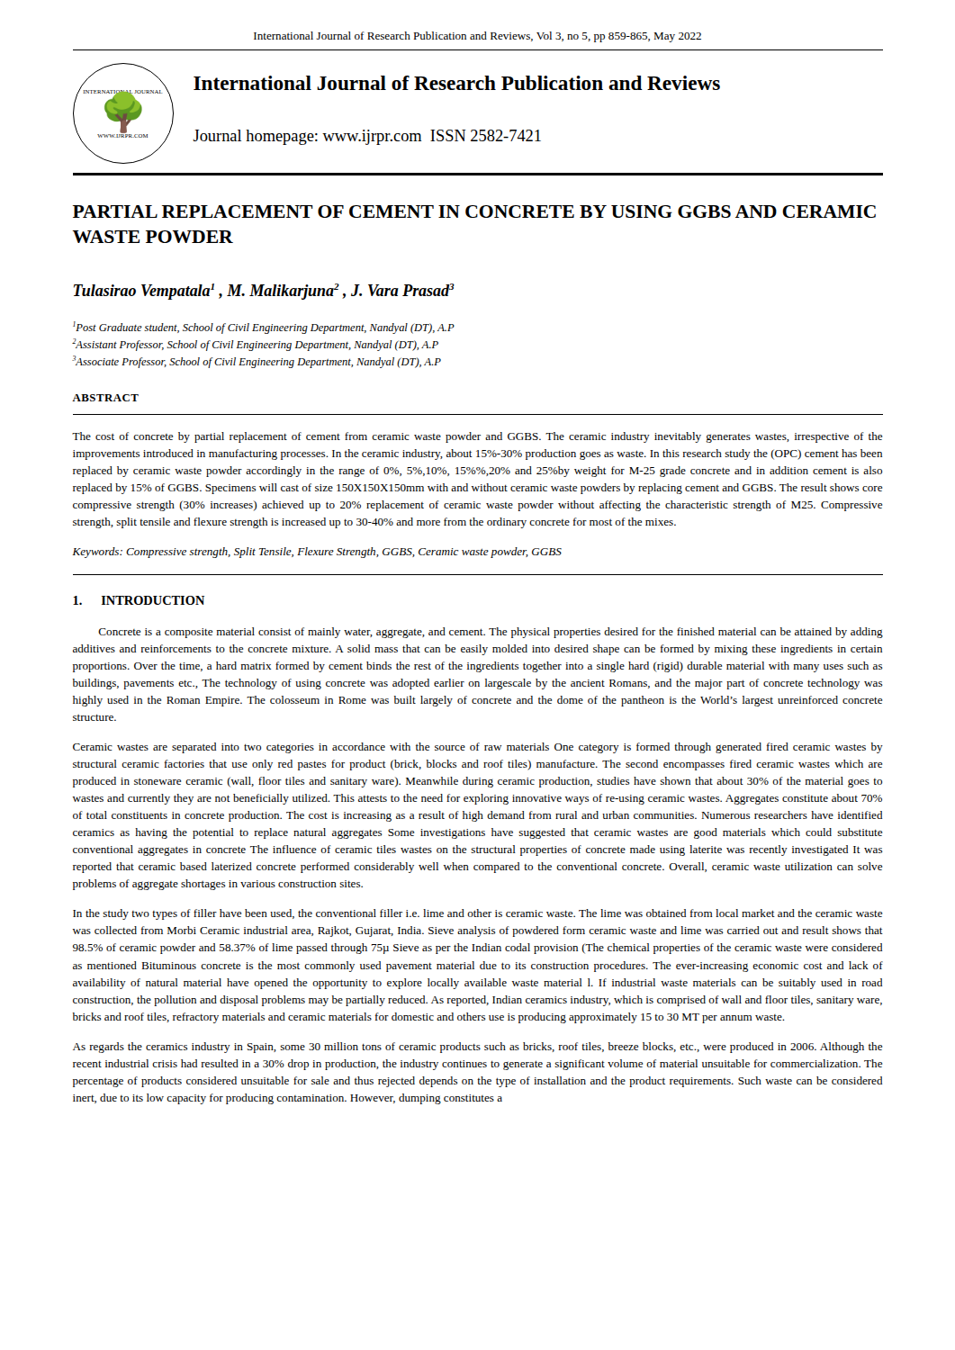International Journal of Research Publication and Reviews, Vol 3, no 5, pp 859-865, May 2022
INTERNATIONAL JOURNAL
🌳
WWW.IJRPR.COM
International Journal of Research Publication and Reviews
Journal homepage: www.ijrpr.com ISSN 2582-7421
PARTIAL REPLACEMENT OF CEMENT IN CONCRETE BY USING GGBS AND CERAMIC WASTE POWDER
Tulasirao Vempatala1 , M. Malikarjuna2 , J. Vara Prasad3
1Post Graduate student, School of Civil Engineering Department, Nandyal (DT), A.P
2Assistant Professor, School of Civil Engineering Department, Nandyal (DT), A.P
3Associate Professor, School of Civil Engineering Department, Nandyal (DT), A.P
ABSTRACT
The cost of concrete by partial replacement of cement from ceramic waste powder and GGBS. The ceramic industry inevitably generates wastes, irrespective of the improvements introduced in manufacturing processes. In the ceramic industry, about 15%-30% production goes as waste. In this research study the (OPC) cement has been replaced by ceramic waste powder accordingly in the range of 0%, 5%,10%, 15%%,20% and 25%by weight for M-25 grade concrete and in addition cement is also replaced by 15% of GGBS. Specimens will cast of size 150X150X150mm with and without ceramic waste powders by replacing cement and GGBS. The result shows core compressive strength (30% increases) achieved up to 20% replacement of ceramic waste powder without affecting the characteristic strength of M25. Compressive strength, split tensile and flexure strength is increased up to 30-40% and more from the ordinary concrete for most of the mixes.
Keywords: Compressive strength, Split Tensile, Flexure Strength, GGBS, Ceramic waste powder, GGBS
1. INTRODUCTION
Concrete is a composite material consist of mainly water, aggregate, and cement. The physical properties desired for the finished material can be attained by adding additives and reinforcements to the concrete mixture. A solid mass that can be easily molded into desired shape can be formed by mixing these ingredients in certain proportions. Over the time, a hard matrix formed by cement binds the rest of the ingredients together into a single hard (rigid) durable material with many uses such as buildings, pavements etc., The technology of using concrete was adopted earlier on largescale by the ancient Romans, and the major part of concrete technology was highly used in the Roman Empire. The colosseum in Rome was built largely of concrete and the dome of the pantheon is the World’s largest unreinforced concrete structure.
Ceramic wastes are separated into two categories in accordance with the source of raw materials One category is formed through generated fired ceramic wastes by structural ceramic factories that use only red pastes for product (brick, blocks and roof tiles) manufacture. The second encompasses fired ceramic wastes which are produced in stoneware ceramic (wall, floor tiles and sanitary ware). Meanwhile during ceramic production, studies have shown that about 30% of the material goes to wastes and currently they are not beneficially utilized. This attests to the need for exploring innovative ways of re-using ceramic wastes. Aggregates constitute about 70% of total constituents in concrete production. The cost is increasing as a result of high demand from rural and urban communities. Numerous researchers have identified ceramics as having the potential to replace natural aggregates Some investigations have suggested that ceramic wastes are good materials which could substitute conventional aggregates in concrete The influence of ceramic tiles wastes on the structural properties of concrete made using laterite was recently investigated It was reported that ceramic based laterized concrete performed considerably well when compared to the conventional concrete. Overall, ceramic waste utilization can solve problems of aggregate shortages in various construction sites.
In the study two types of filler have been used, the conventional filler i.e. lime and other is ceramic waste. The lime was obtained from local market and the ceramic waste was collected from Morbi Ceramic industrial area, Rajkot, Gujarat, India. Sieve analysis of powdered form ceramic waste and lime was carried out and result shows that 98.5% of ceramic powder and 58.37% of lime passed through 75µ Sieve as per the Indian codal provision (The chemical properties of the ceramic waste were considered as mentioned Bituminous concrete is the most commonly used pavement material due to its construction procedures. The ever-increasing economic cost and lack of availability of natural material have opened the opportunity to explore locally available waste material l. If industrial waste materials can be suitably used in road construction, the pollution and disposal problems may be partially reduced. As reported, Indian ceramics industry, which is comprised of wall and floor tiles, sanitary ware, bricks and roof tiles, refractory materials and ceramic materials for domestic and others use is producing approximately 15 to 30 MT per annum waste.
As regards the ceramics industry in Spain, some 30 million tons of ceramic products such as bricks, roof tiles, breeze blocks, etc., were produced in 2006. Although the recent industrial crisis had resulted in a 30% drop in production, the industry continues to generate a significant volume of material unsuitable for commercialization. The percentage of products considered unsuitable for sale and thus rejected depends on the type of installation and the product requirements. Such waste can be considered inert, due to its low capacity for producing contamination. However, dumping constitutes a